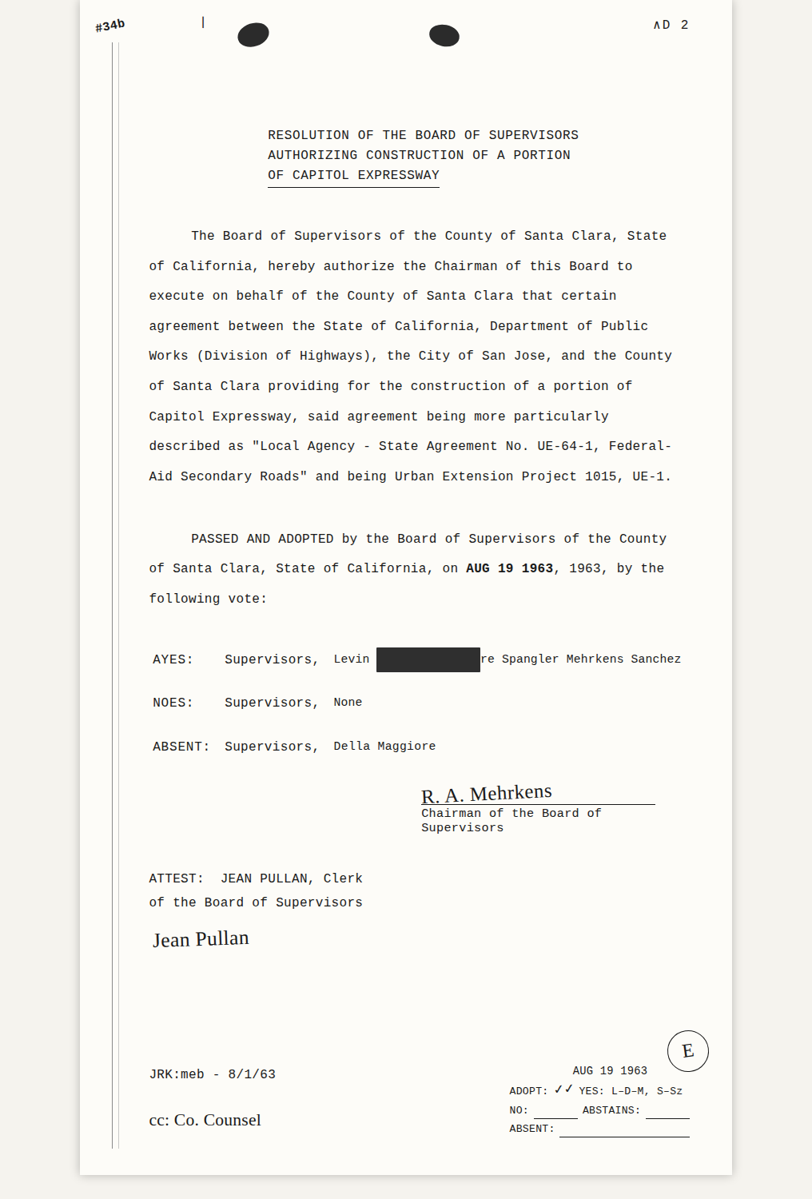#34b
❘
∧D 2
Resolution of the Board of Supervisors
Authorizing Construction of a Portion
of Capitol Expressway
The Board of Supervisors of the County of Santa Clara, State of California, hereby authorize the Chairman of this Board to execute on behalf of the County of Santa Clara that certain agreement between the State of California, Department of Public Works (Division of Highways), the City of San Jose, and the County of Santa Clara providing for the construction of a portion of Capitol Expressway, said agreement being more particularly described as "Local Agency - State Agreement No. UE-64-1, Federal-Aid Secondary Roads" and being Urban Extension Project 1015, UE-1.
PASSED AND ADOPTED by the Board of Supervisors of the County of Santa Clara, State of California, on AUG 19 1963, 1963, by the following vote:
| AYES: | Supervisors, | Levin re Spangler Mehrkens Sanchez |
| NOES: | Supervisors, | None |
| ABSENT: | Supervisors, | Della Maggiore |
R. A. Mehrkens
Chairman of the Board of Supervisors
ATTEST: JEAN PULLAN, Clerk
of the Board of Supervisors
Jean Pullan
JRK:meb - 8/1/63
cc: Co. Counsel
E
AUG 19 1963
ADOPT: ✓✓ YES: L–D–M, S–Sz
NO: ABSTAINS:
ABSENT: